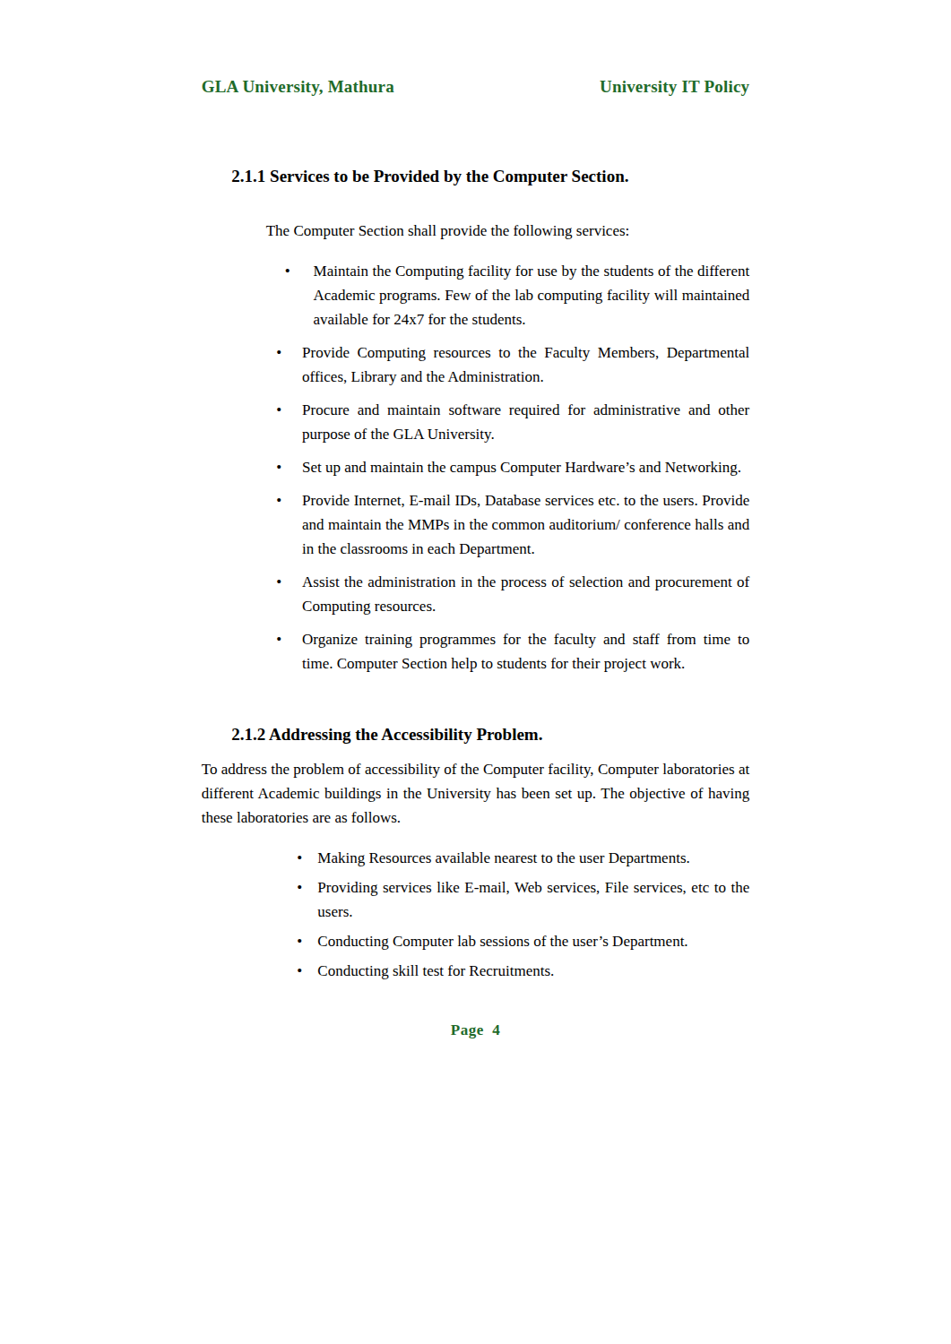GLA University, Mathura University IT Policy
2.1.1 Services to be Provided by the Computer Section.
The Computer Section shall provide the following services:
Maintain the Computing facility for use by the students of the different Academic programs. Few of the lab computing facility will maintained available for 24x7 for the students.
Provide Computing resources to the Faculty Members, Departmental offices, Library and the Administration.
Procure and maintain software required for administrative and other purpose of the GLA University.
Set up and maintain the campus Computer Hardware’s and Networking.
Provide Internet, E-mail IDs, Database services etc. to the users. Provide and maintain the MMPs in the common auditorium/ conference halls and in the classrooms in each Department.
Assist the administration in the process of selection and procurement of Computing resources.
Organize training programmes for the faculty and staff from time to time. Computer Section help to students for their project work.
2.1.2 Addressing the Accessibility Problem.
To address the problem of accessibility of the Computer facility, Computer laboratories at different Academic buildings in the University has been set up. The objective of having these laboratories are as follows.
Making Resources available nearest to the user Departments.
Providing services like E-mail, Web services, File services, etc to the users.
Conducting Computer lab sessions of the user’s Department.
Conducting skill test for Recruitments.
Page 4